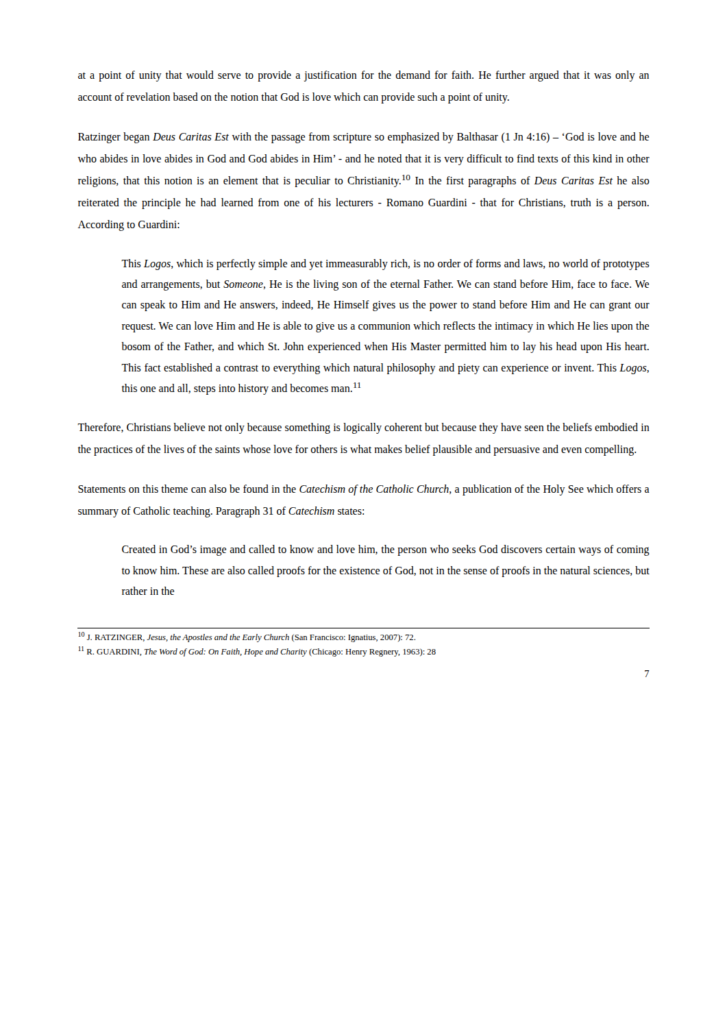at a point of unity that would serve to provide a justification for the demand for faith. He further argued that it was only an account of revelation based on the notion that God is love which can provide such a point of unity.
Ratzinger began Deus Caritas Est with the passage from scripture so emphasized by Balthasar (1 Jn 4:16) – ‘God is love and he who abides in love abides in God and God abides in Him’ - and he noted that it is very difficult to find texts of this kind in other religions, that this notion is an element that is peculiar to Christianity.10 In the first paragraphs of Deus Caritas Est he also reiterated the principle he had learned from one of his lecturers - Romano Guardini - that for Christians, truth is a person. According to Guardini:
This Logos, which is perfectly simple and yet immeasurably rich, is no order of forms and laws, no world of prototypes and arrangements, but Someone, He is the living son of the eternal Father. We can stand before Him, face to face. We can speak to Him and He answers, indeed, He Himself gives us the power to stand before Him and He can grant our request. We can love Him and He is able to give us a communion which reflects the intimacy in which He lies upon the bosom of the Father, and which St. John experienced when His Master permitted him to lay his head upon His heart. This fact established a contrast to everything which natural philosophy and piety can experience or invent. This Logos, this one and all, steps into history and becomes man.11
Therefore, Christians believe not only because something is logically coherent but because they have seen the beliefs embodied in the practices of the lives of the saints whose love for others is what makes belief plausible and persuasive and even compelling.
Statements on this theme can also be found in the Catechism of the Catholic Church, a publication of the Holy See which offers a summary of Catholic teaching. Paragraph 31 of Catechism states:
Created in God’s image and called to know and love him, the person who seeks God discovers certain ways of coming to know him. These are also called proofs for the existence of God, not in the sense of proofs in the natural sciences, but rather in the
10 J. RATZINGER, Jesus, the Apostles and the Early Church (San Francisco: Ignatius, 2007): 72.
11 R. GUARDINI, The Word of God: On Faith, Hope and Charity (Chicago: Henry Regnery, 1963): 28
7